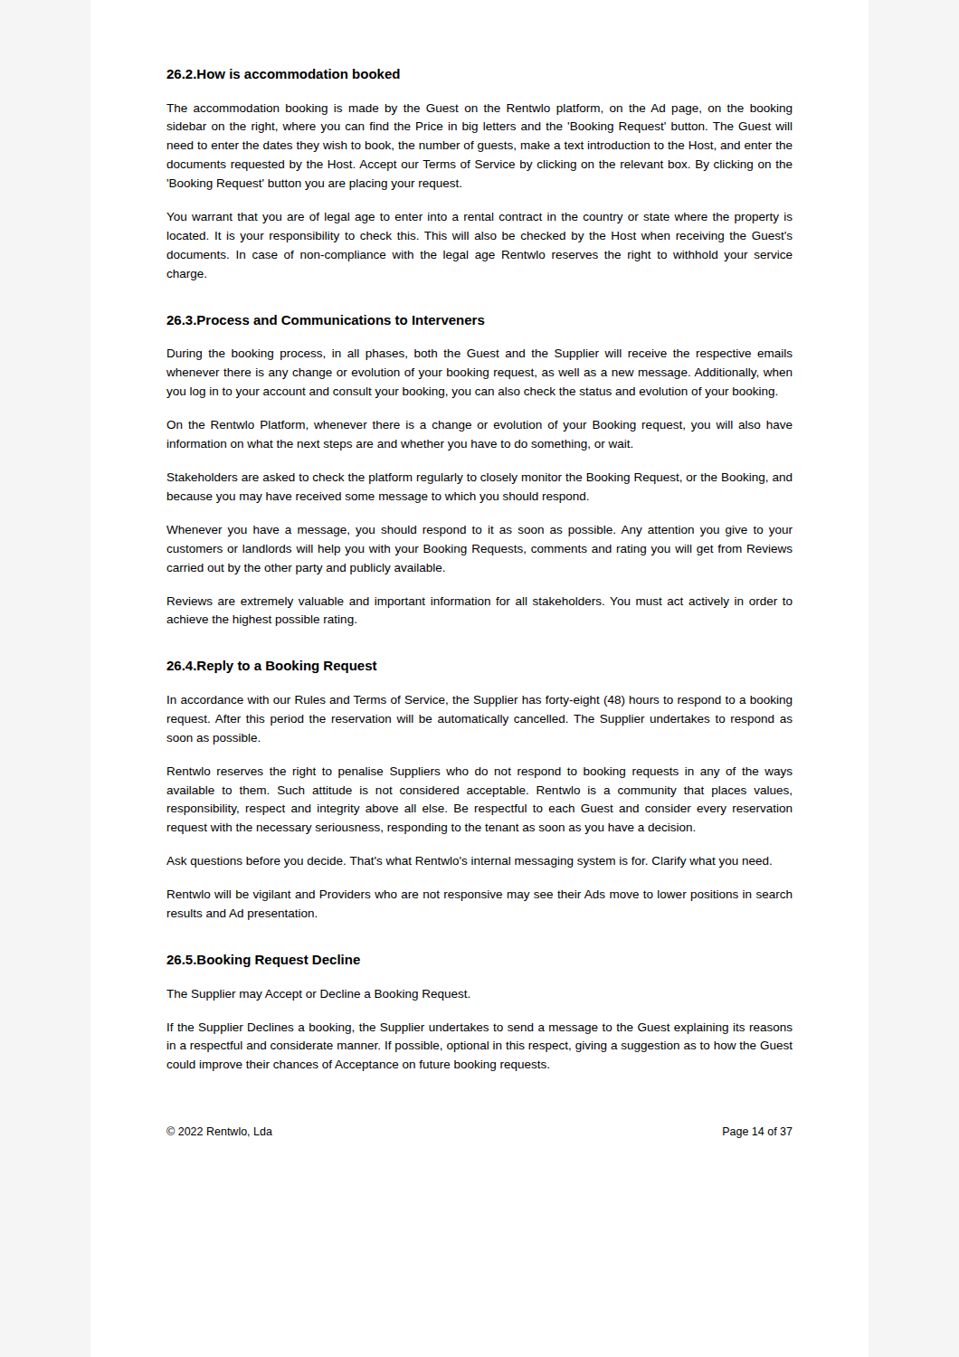26.2.How is accommodation booked
The accommodation booking is made by the Guest on the Rentwlo platform, on the Ad page, on the booking sidebar on the right, where you can find the Price in big letters and the 'Booking Request' button. The Guest will need to enter the dates they wish to book, the number of guests, make a text introduction to the Host, and enter the documents requested by the Host. Accept our Terms of Service by clicking on the relevant box. By clicking on the 'Booking Request' button you are placing your request.
You warrant that you are of legal age to enter into a rental contract in the country or state where the property is located. It is your responsibility to check this. This will also be checked by the Host when receiving the Guest's documents. In case of non-compliance with the legal age Rentwlo reserves the right to withhold your service charge.
26.3.Process and Communications to Interveners
During the booking process, in all phases, both the Guest and the Supplier will receive the respective emails whenever there is any change or evolution of your booking request, as well as a new message. Additionally, when you log in to your account and consult your booking, you can also check the status and evolution of your booking.
On the Rentwlo Platform, whenever there is a change or evolution of your Booking request, you will also have information on what the next steps are and whether you have to do something, or wait.
Stakeholders are asked to check the platform regularly to closely monitor the Booking Request, or the Booking, and because you may have received some message to which you should respond.
Whenever you have a message, you should respond to it as soon as possible. Any attention you give to your customers or landlords will help you with your Booking Requests, comments and rating you will get from Reviews carried out by the other party and publicly available.
Reviews are extremely valuable and important information for all stakeholders. You must act actively in order to achieve the highest possible rating.
26.4.Reply to a Booking Request
In accordance with our Rules and Terms of Service, the Supplier has forty-eight (48) hours to respond to a booking request. After this period the reservation will be automatically cancelled. The Supplier undertakes to respond as soon as possible.
Rentwlo reserves the right to penalise Suppliers who do not respond to booking requests in any of the ways available to them. Such attitude is not considered acceptable. Rentwlo is a community that places values, responsibility, respect and integrity above all else. Be respectful to each Guest and consider every reservation request with the necessary seriousness, responding to the tenant as soon as you have a decision.
Ask questions before you decide. That's what Rentwlo's internal messaging system is for. Clarify what you need.
Rentwlo will be vigilant and Providers who are not responsive may see their Ads move to lower positions in search results and Ad presentation.
26.5.Booking Request Decline
The Supplier may Accept or Decline a Booking Request.
If the Supplier Declines a booking, the Supplier undertakes to send a message to the Guest explaining its reasons in a respectful and considerate manner. If possible, optional in this respect, giving a suggestion as to how the Guest could improve their chances of Acceptance on future booking requests.
© 2022 Rentwlo, Lda Page 14 of 37